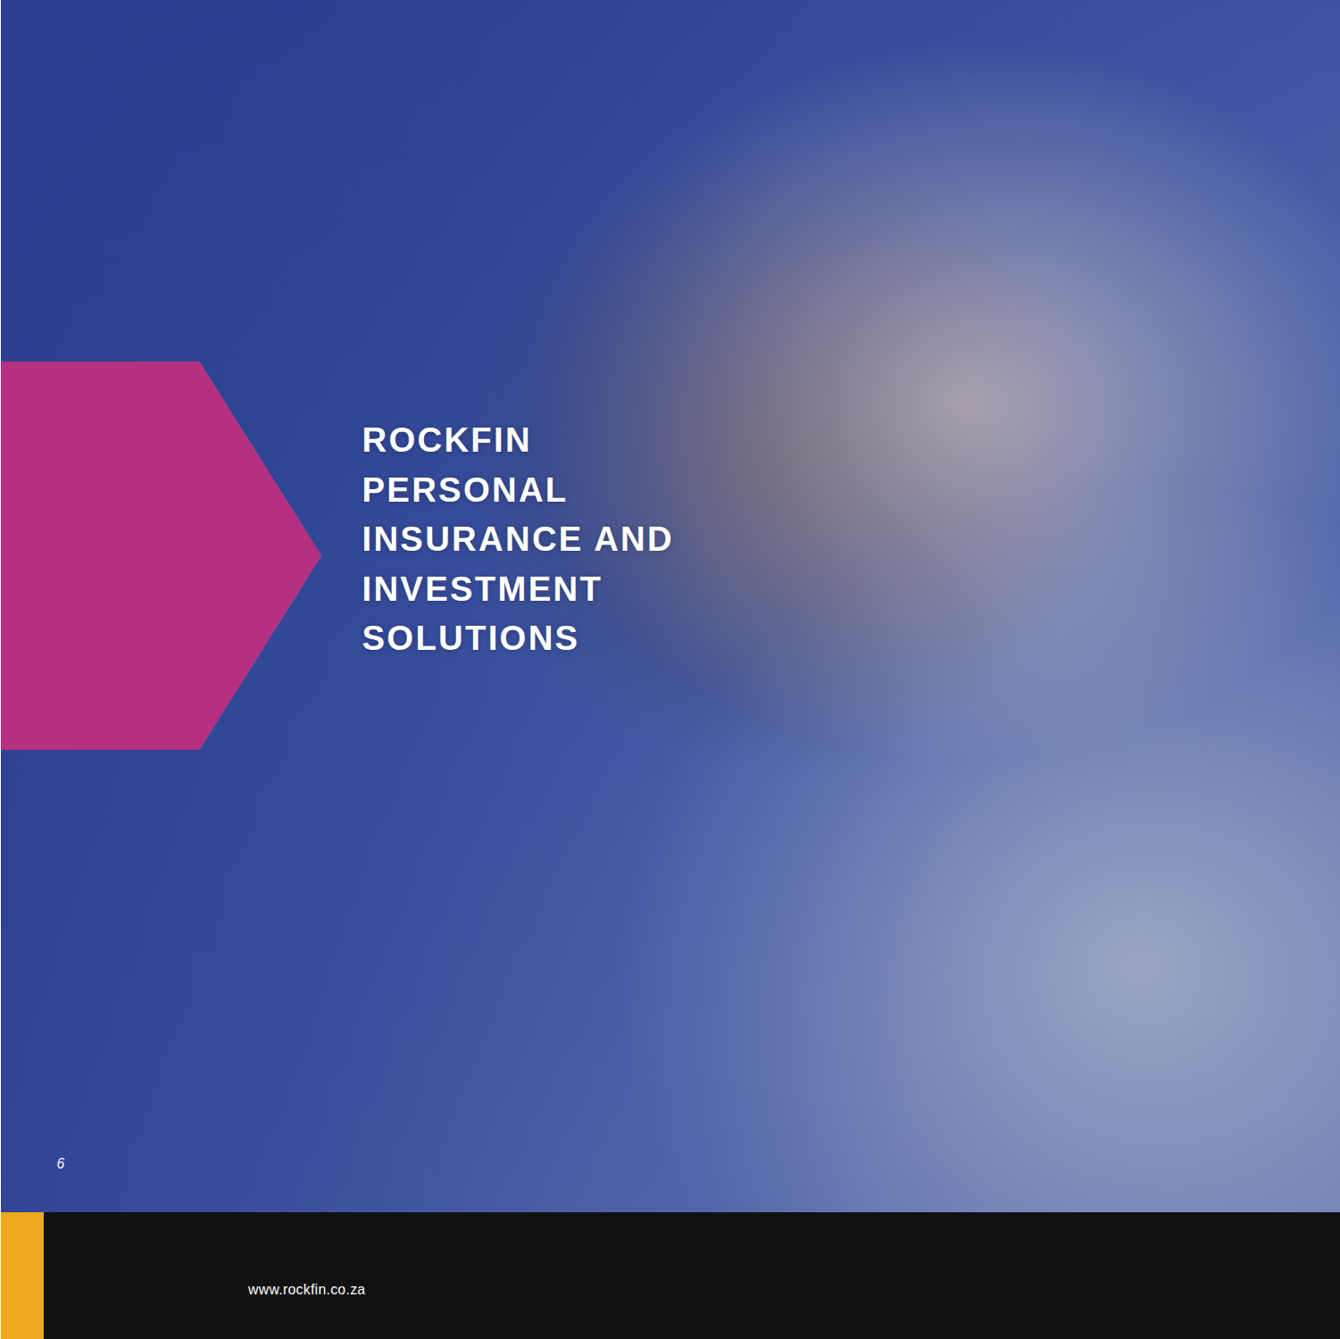Rockfin
Personal
Insurance and
Investment
Solutions
6
www.rockfin.co.za